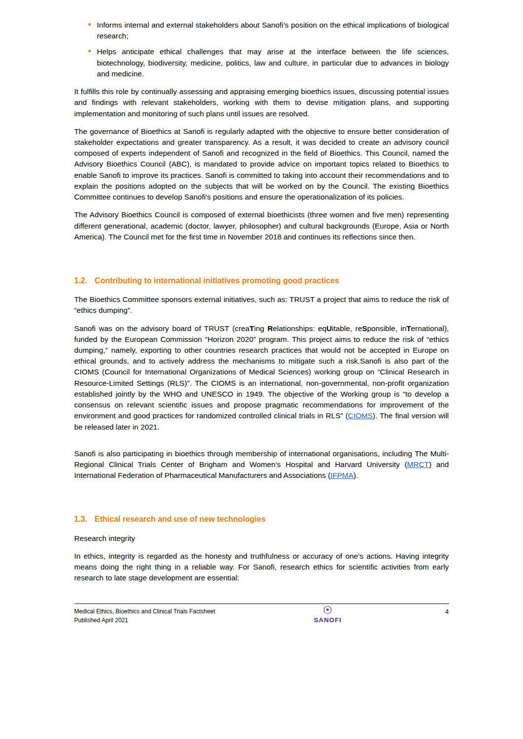Informs internal and external stakeholders about Sanofi’s position on the ethical implications of biological research;
Helps anticipate ethical challenges that may arise at the interface between the life sciences, biotechnology, biodiversity, medicine, politics, law and culture, in particular due to advances in biology and medicine.
It fulfills this role by continually assessing and appraising emerging bioethics issues, discussing potential issues and findings with relevant stakeholders, working with them to devise mitigation plans, and supporting implementation and monitoring of such plans until issues are resolved.
The governance of Bioethics at Sanofi is regularly adapted with the objective to ensure better consideration of stakeholder expectations and greater transparency. As a result, it was decided to create an advisory council composed of experts independent of Sanofi and recognized in the field of Bioethics. This Council, named the Advisory Bioethics Council (ABC), is mandated to provide advice on important topics related to Bioethics to enable Sanofi to improve its practices. Sanofi is committed to taking into account their recommendations and to explain the positions adopted on the subjects that will be worked on by the Council. The existing Bioethics Committee continues to develop Sanofi's positions and ensure the operationalization of its policies.
The Advisory Bioethics Council is composed of external bioethicists (three women and five men) representing different generational, academic (doctor, lawyer, philosopher) and cultural backgrounds (Europe, Asia or North America). The Council met for the first time in November 2018 and continues its reflections since then.
1.2. Contributing to international initiatives promoting good practices
The Bioethics Committee sponsors external initiatives, such as: TRUST a project that aims to reduce the risk of “ethics dumping”.
Sanofi was on the advisory board of TRUST (creaTing Relationships: eqUitable, reSponsible, inTernational), funded by the European Commission “Horizon 2020” program. This project aims to reduce the risk of “ethics dumping,” namely, exporting to other countries research practices that would not be accepted in Europe on ethical grounds, and to actively address the mechanisms to mitigate such a risk.Sanofi is also part of the CIOMS (Council for International Organizations of Medical Sciences) working group on “Clinical Research in Resource-Limited Settings (RLS)”. The CIOMS is an international, non-governmental, non-profit organization established jointly by the WHO and UNESCO in 1949. The objective of the Working group is “to develop a consensus on relevant scientific issues and propose pragmatic recommendations for improvement of the environment and good practices for randomized controlled clinical trials in RLS” (CIOMS). The final version will be released later in 2021.
Sanofi is also participating in bioethics through membership of international organisations, including The Multi-Regional Clinical Trials Center of Brigham and Women's Hospital and Harvard University (MRCT) and International Federation of Pharmaceutical Manufacturers and Associations (IFPMA).
1.3. Ethical research and use of new technologies
Research integrity
In ethics, integrity is regarded as the honesty and truthfulness or accuracy of one’s actions. Having integrity means doing the right thing in a reliable way. For Sanofi, research ethics for scientific activities from early research to late stage development are essential:
Medical Ethics, Bioethics and Clinical Trials Factsheet
Published April 2021
⦿ SANOFI
4